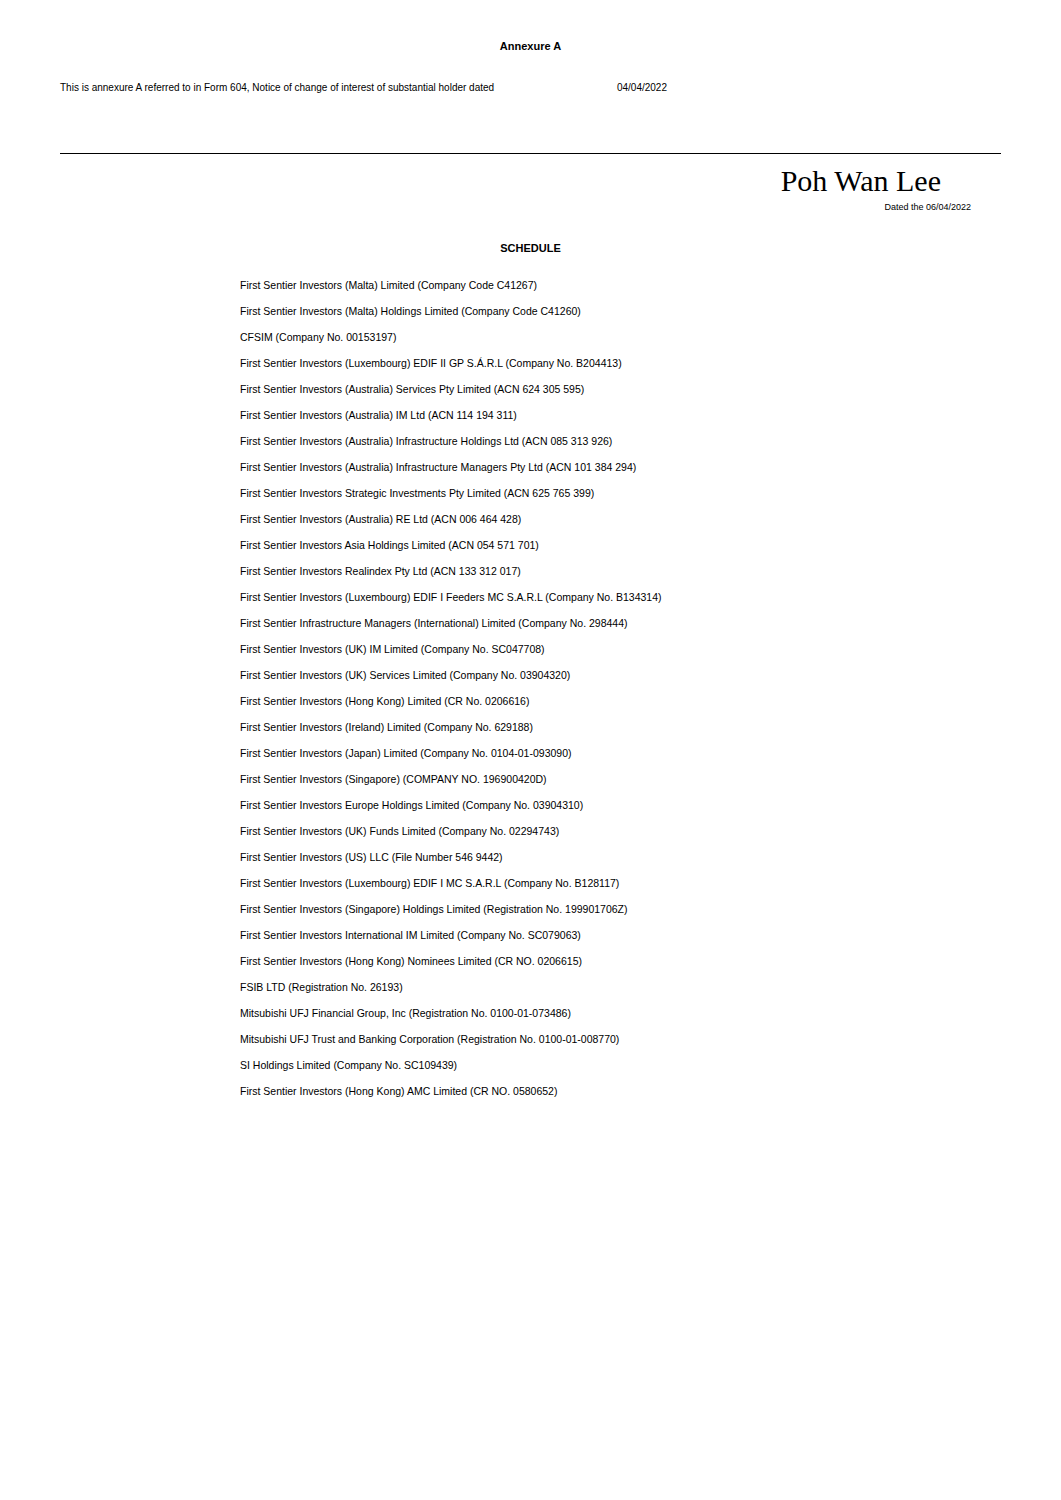Annexure A
This is annexure A referred to in Form 604, Notice of change of interest of substantial holder dated 04/04/2022
Poh Wan Lee Dated the 06/04/2022
SCHEDULE
First Sentier Investors (Malta) Limited (Company Code C41267)
First Sentier Investors (Malta) Holdings Limited (Company Code C41260)
CFSIM (Company No. 00153197)
First Sentier Investors (Luxembourg) EDIF II GP S.Á.R.L (Company No. B204413)
First Sentier Investors (Australia) Services Pty Limited (ACN 624 305 595)
First Sentier Investors (Australia) IM Ltd (ACN 114 194 311)
First Sentier Investors (Australia) Infrastructure Holdings Ltd (ACN 085 313 926)
First Sentier Investors (Australia) Infrastructure Managers Pty Ltd (ACN 101 384 294)
First Sentier Investors Strategic Investments Pty Limited (ACN 625 765 399)
First Sentier Investors (Australia) RE Ltd (ACN 006 464 428)
First Sentier Investors Asia Holdings Limited (ACN 054 571 701)
First Sentier Investors Realindex Pty Ltd (ACN 133 312 017)
First Sentier Investors (Luxembourg) EDIF I Feeders MC S.A.R.L (Company No. B134314)
First Sentier Infrastructure Managers (International) Limited (Company No. 298444)
First Sentier Investors (UK) IM Limited (Company No. SC047708)
First Sentier Investors (UK) Services Limited (Company No. 03904320)
First Sentier Investors (Hong Kong) Limited (CR No. 0206616)
First Sentier Investors (Ireland) Limited (Company No. 629188)
First Sentier Investors (Japan) Limited (Company No. 0104-01-093090)
First Sentier Investors (Singapore) (COMPANY NO. 196900420D)
First Sentier Investors Europe Holdings Limited (Company No. 03904310)
First Sentier Investors (UK) Funds Limited (Company No. 02294743)
First Sentier Investors (US) LLC (File Number 546 9442)
First Sentier Investors (Luxembourg) EDIF I MC S.A.R.L (Company No. B128117)
First Sentier Investors (Singapore) Holdings Limited (Registration No. 199901706Z)
First Sentier Investors International IM Limited (Company No. SC079063)
First Sentier Investors (Hong Kong) Nominees Limited (CR NO. 0206615)
FSIB LTD (Registration No. 26193)
Mitsubishi UFJ Financial Group, Inc (Registration No. 0100-01-073486)
Mitsubishi UFJ Trust and Banking Corporation (Registration No. 0100-01-008770)
SI Holdings Limited (Company No. SC109439)
First Sentier Investors (Hong Kong) AMC Limited (CR NO. 0580652)